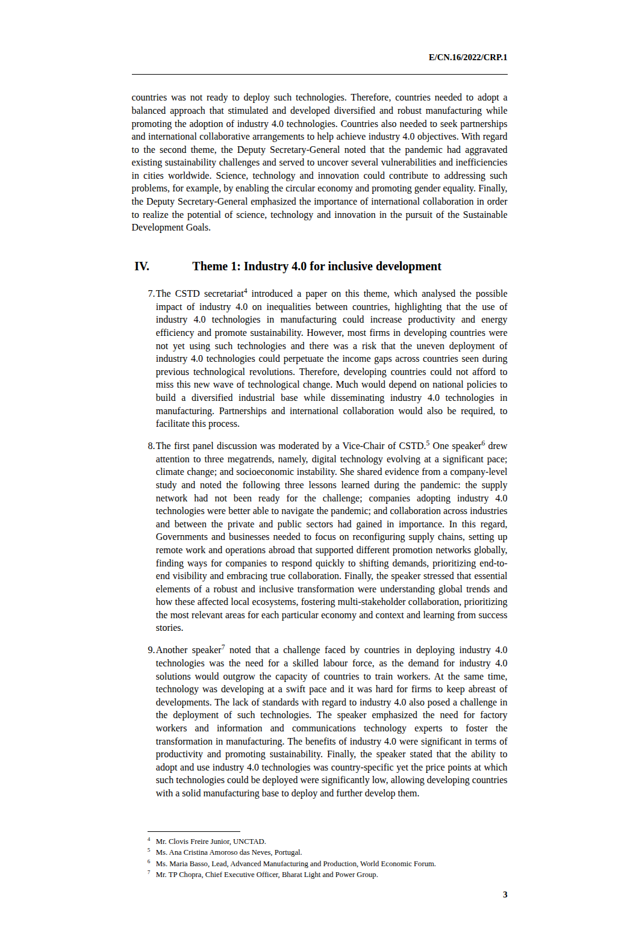E/CN.16/2022/CRP.1
countries was not ready to deploy such technologies. Therefore, countries needed to adopt a balanced approach that stimulated and developed diversified and robust manufacturing while promoting the adoption of industry 4.0 technologies. Countries also needed to seek partnerships and international collaborative arrangements to help achieve industry 4.0 objectives. With regard to the second theme, the Deputy Secretary-General noted that the pandemic had aggravated existing sustainability challenges and served to uncover several vulnerabilities and inefficiencies in cities worldwide. Science, technology and innovation could contribute to addressing such problems, for example, by enabling the circular economy and promoting gender equality. Finally, the Deputy Secretary-General emphasized the importance of international collaboration in order to realize the potential of science, technology and innovation in the pursuit of the Sustainable Development Goals.
IV. Theme 1: Industry 4.0 for inclusive development
7.
The CSTD secretariat4 introduced a paper on this theme, which analysed the possible impact of industry 4.0 on inequalities between countries, highlighting that the use of industry 4.0 technologies in manufacturing could increase productivity and energy efficiency and promote sustainability. However, most firms in developing countries were not yet using such technologies and there was a risk that the uneven deployment of industry 4.0 technologies could perpetuate the income gaps across countries seen during previous technological revolutions. Therefore, developing countries could not afford to miss this new wave of technological change. Much would depend on national policies to build a diversified industrial base while disseminating industry 4.0 technologies in manufacturing. Partnerships and international collaboration would also be required, to facilitate this process.
8.
The first panel discussion was moderated by a Vice-Chair of CSTD.5 One speaker6 drew attention to three megatrends, namely, digital technology evolving at a significant pace; climate change; and socioeconomic instability. She shared evidence from a company-level study and noted the following three lessons learned during the pandemic: the supply network had not been ready for the challenge; companies adopting industry 4.0 technologies were better able to navigate the pandemic; and collaboration across industries and between the private and public sectors had gained in importance. In this regard, Governments and businesses needed to focus on reconfiguring supply chains, setting up remote work and operations abroad that supported different promotion networks globally, finding ways for companies to respond quickly to shifting demands, prioritizing end-to-end visibility and embracing true collaboration. Finally, the speaker stressed that essential elements of a robust and inclusive transformation were understanding global trends and how these affected local ecosystems, fostering multi-stakeholder collaboration, prioritizing the most relevant areas for each particular economy and context and learning from success stories.
9.
Another speaker7 noted that a challenge faced by countries in deploying industry 4.0 technologies was the need for a skilled labour force, as the demand for industry 4.0 solutions would outgrow the capacity of countries to train workers. At the same time, technology was developing at a swift pace and it was hard for firms to keep abreast of developments. The lack of standards with regard to industry 4.0 also posed a challenge in the deployment of such technologies. The speaker emphasized the need for factory workers and information and communications technology experts to foster the transformation in manufacturing. The benefits of industry 4.0 were significant in terms of productivity and promoting sustainability. Finally, the speaker stated that the ability to adopt and use industry 4.0 technologies was country-specific yet the price points at which such technologies could be deployed were significantly low, allowing developing countries with a solid manufacturing base to deploy and further develop them.
4
Mr. Clovis Freire Junior, UNCTAD.
5
Ms. Ana Cristina Amoroso das Neves, Portugal.
6
Ms. Maria Basso, Lead, Advanced Manufacturing and Production, World Economic Forum.
7
Mr. TP Chopra, Chief Executive Officer, Bharat Light and Power Group.
3